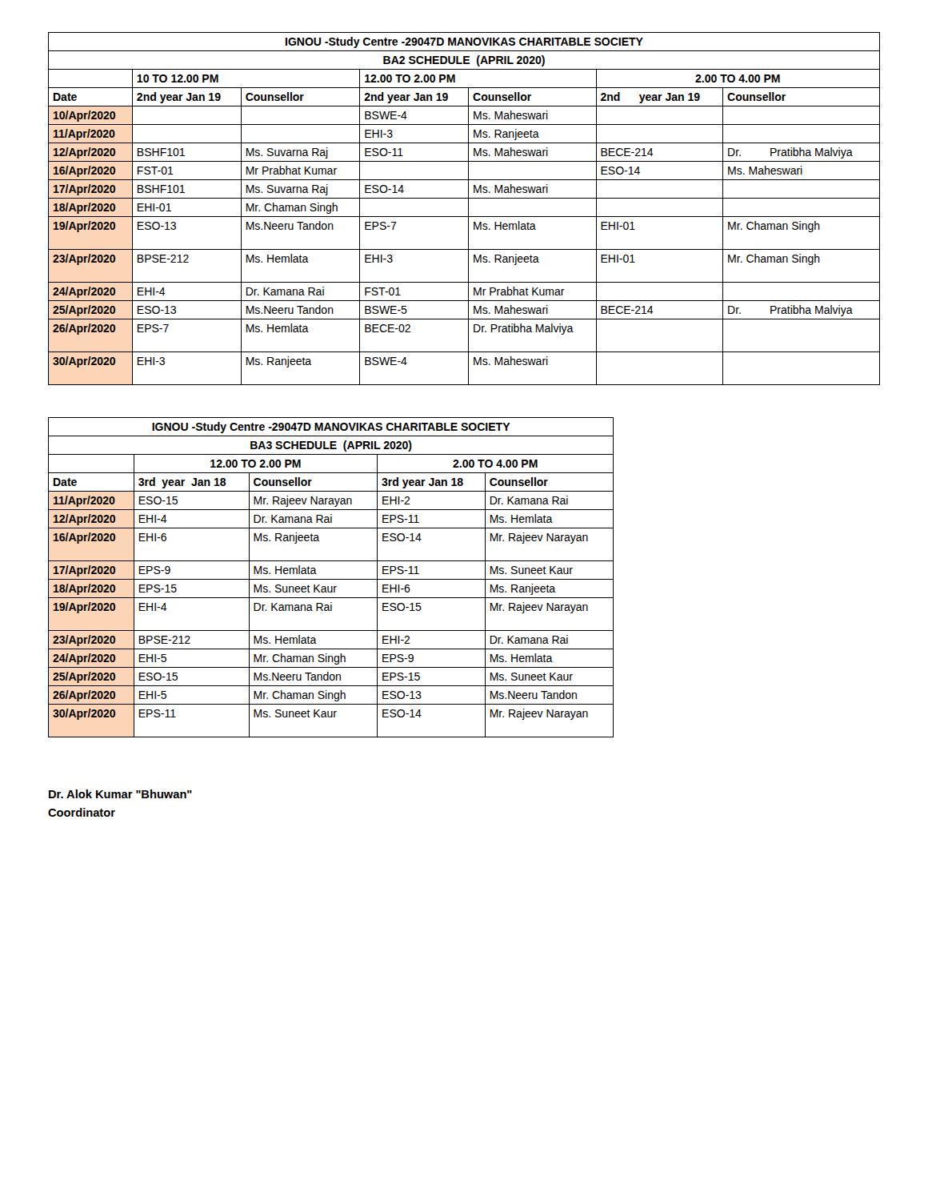| IGNOU -Study Centre -29047D MANOVIKAS CHARITABLE SOCIETY |
| BA2 SCHEDULE (APRIL 2020) |
| | 10 TO 12.00 PM | 12.00 TO 2.00 PM | 2.00 TO 4.00 PM |
| Date | 2nd year Jan 19 | Counsellor | 2nd year Jan 19 | Counsellor | 2nd year Jan 19 | Counsellor |
| 10/Apr/2020 | | | BSWE-4 | Ms. Maheswari | | |
| 11/Apr/2020 | | | EHI-3 | Ms. Ranjeeta | | |
| 12/Apr/2020 | BSHF101 | Ms. Suvarna Raj | ESO-11 | Ms. Maheswari | BECE-214 | Dr. Pratibha Malviya |
| 16/Apr/2020 | FST-01 | Mr Prabhat Kumar | | | ESO-14 | Ms. Maheswari |
| 17/Apr/2020 | BSHF101 | Ms. Suvarna Raj | ESO-14 | Ms. Maheswari | | |
| 18/Apr/2020 | EHI-01 | Mr. Chaman Singh | | | | |
| 19/Apr/2020 | ESO-13 | Ms.Neeru Tandon | EPS-7 | Ms. Hemlata | EHI-01 | Mr. Chaman Singh |
| 23/Apr/2020 | BPSE-212 | Ms. Hemlata | EHI-3 | Ms. Ranjeeta | EHI-01 | Mr. Chaman Singh |
| 24/Apr/2020 | EHI-4 | Dr. Kamana Rai | FST-01 | Mr Prabhat Kumar | | |
| 25/Apr/2020 | ESO-13 | Ms.Neeru Tandon | BSWE-5 | Ms. Maheswari | BECE-214 | Dr. Pratibha Malviya |
| 26/Apr/2020 | EPS-7 | Ms. Hemlata | BECE-02 | Dr. Pratibha Malviya | | |
| 30/Apr/2020 | EHI-3 | Ms. Ranjeeta | BSWE-4 | Ms. Maheswari | | |
| IGNOU -Study Centre -29047D MANOVIKAS CHARITABLE SOCIETY |
| BA3 SCHEDULE (APRIL 2020) |
| | 12.00 TO 2.00 PM | 2.00 TO 4.00 PM |
| Date | 3rd year Jan 18 | Counsellor | 3rd year Jan 18 | Counsellor |
| 11/Apr/2020 | ESO-15 | Mr. Rajeev Narayan | EHI-2 | Dr. Kamana Rai |
| 12/Apr/2020 | EHI-4 | Dr. Kamana Rai | EPS-11 | Ms. Hemlata |
| 16/Apr/2020 | EHI-6 | Ms. Ranjeeta | ESO-14 | Mr. Rajeev Narayan |
| 17/Apr/2020 | EPS-9 | Ms. Hemlata | EPS-11 | Ms. Suneet Kaur |
| 18/Apr/2020 | EPS-15 | Ms. Suneet Kaur | EHI-6 | Ms. Ranjeeta |
| 19/Apr/2020 | EHI-4 | Dr. Kamana Rai | ESO-15 | Mr. Rajeev Narayan |
| 23/Apr/2020 | BPSE-212 | Ms. Hemlata | EHI-2 | Dr. Kamana Rai |
| 24/Apr/2020 | EHI-5 | Mr. Chaman Singh | EPS-9 | Ms. Hemlata |
| 25/Apr/2020 | ESO-15 | Ms.Neeru Tandon | EPS-15 | Ms. Suneet Kaur |
| 26/Apr/2020 | EHI-5 | Mr. Chaman Singh | ESO-13 | Ms.Neeru Tandon |
| 30/Apr/2020 | EPS-11 | Ms. Suneet Kaur | ESO-14 | Mr. Rajeev Narayan |
Dr. Alok Kumar "Bhuwan"
Coordinator